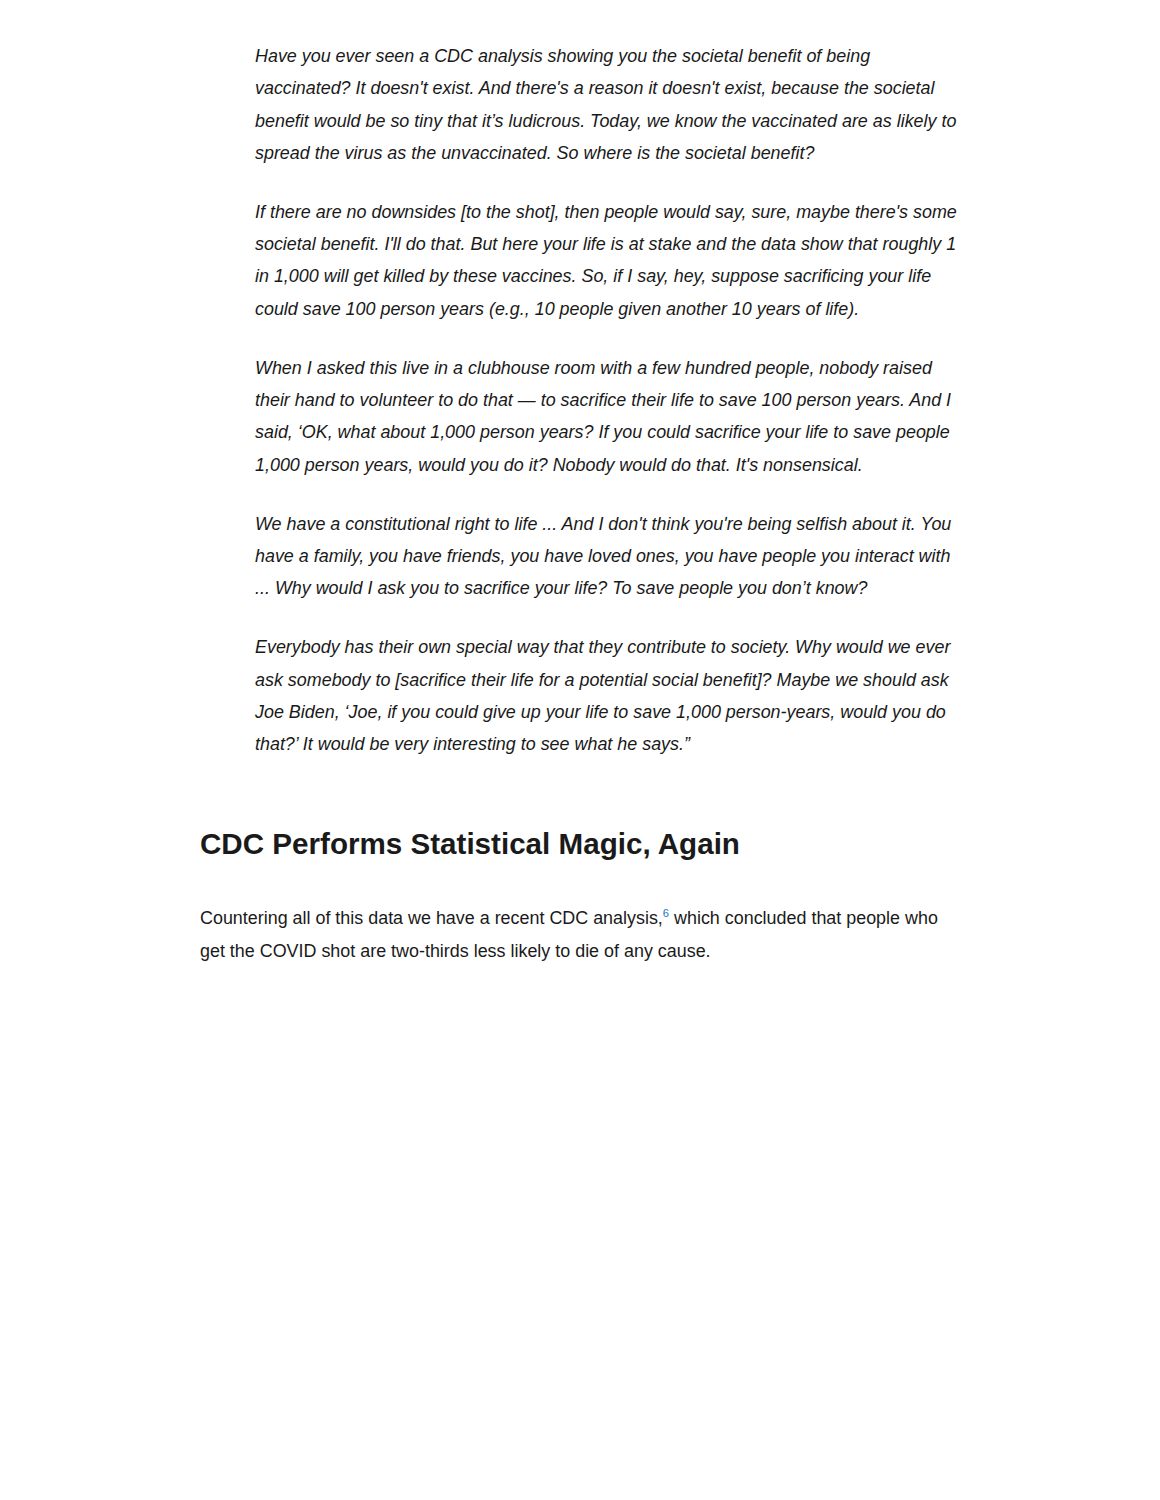Have you ever seen a CDC analysis showing you the societal benefit of being vaccinated? It doesn't exist. And there's a reason it doesn't exist, because the societal benefit would be so tiny that it’s ludicrous. Today, we know the vaccinated are as likely to spread the virus as the unvaccinated. So where is the societal benefit?
If there are no downsides [to the shot], then people would say, sure, maybe there's some societal benefit. I'll do that. But here your life is at stake and the data show that roughly 1 in 1,000 will get killed by these vaccines. So, if I say, hey, suppose sacrificing your life could save 100 person years (e.g., 10 people given another 10 years of life).
When I asked this live in a clubhouse room with a few hundred people, nobody raised their hand to volunteer to do that — to sacrifice their life to save 100 person years. And I said, ‘OK, what about 1,000 person years? If you could sacrifice your life to save people 1,000 person years, would you do it? Nobody would do that. It's nonsensical.
We have a constitutional right to life ... And I don't think you're being selfish about it. You have a family, you have friends, you have loved ones, you have people you interact with ... Why would I ask you to sacrifice your life? To save people you don’t know?
Everybody has their own special way that they contribute to society. Why would we ever ask somebody to [sacrifice their life for a potential social benefit]? Maybe we should ask Joe Biden, ‘Joe, if you could give up your life to save 1,000 person-years, would you do that?’ It would be very interesting to see what he says.”
CDC Performs Statistical Magic, Again
Countering all of this data we have a recent CDC analysis,6 which concluded that people who get the COVID shot are two-thirds less likely to die of any cause.